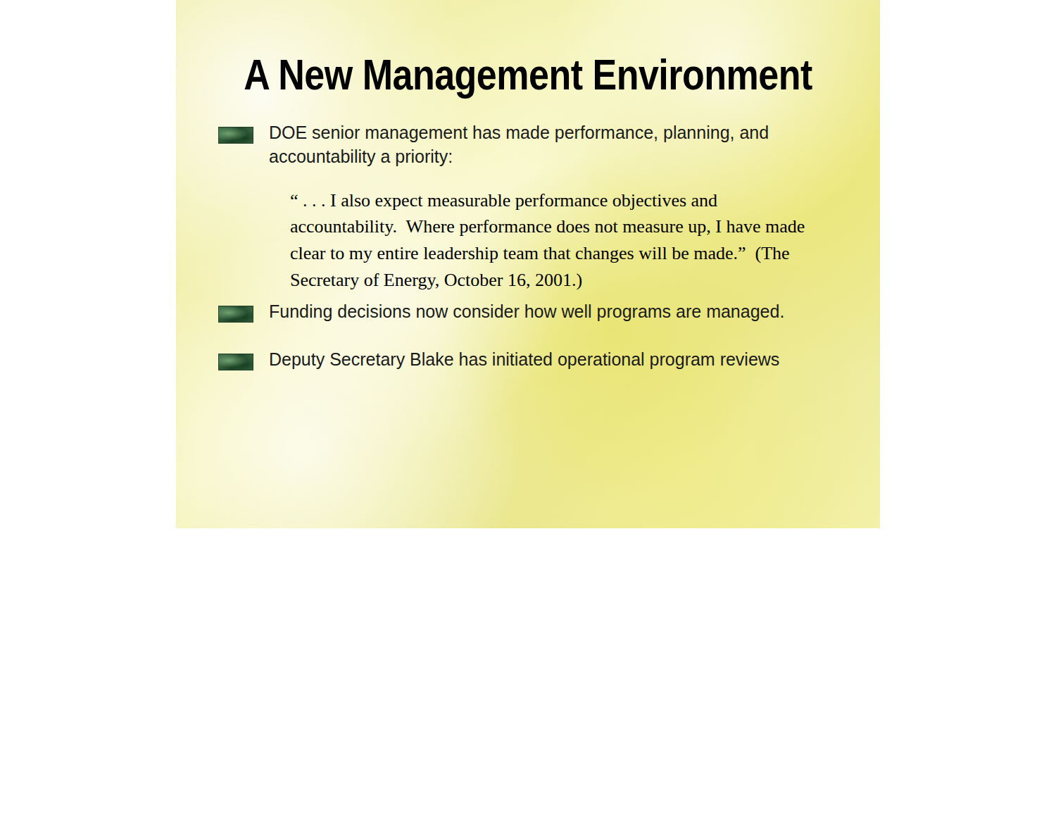A New Management Environment
DOE senior management has made performance, planning, and accountability a priority:
“ . . . I also expect measurable performance objectives and accountability. Where performance does not measure up, I have made clear to my entire leadership team that changes will be made.” (The Secretary of Energy, October 16, 2001.)
Funding decisions now consider how well programs are managed.
Deputy Secretary Blake has initiated operational program reviews